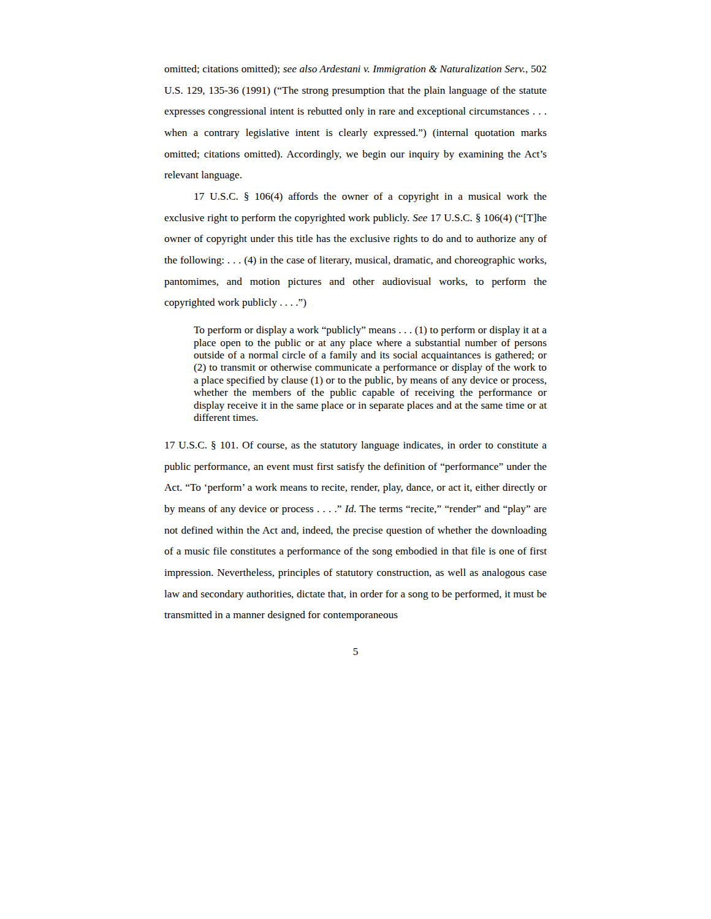omitted; citations omitted); see also Ardestani v. Immigration & Naturalization Serv., 502 U.S. 129, 135-36 (1991) (“The strong presumption that the plain language of the statute expresses congressional intent is rebutted only in rare and exceptional circumstances . . . when a contrary legislative intent is clearly expressed.”) (internal quotation marks omitted; citations omitted). Accordingly, we begin our inquiry by examining the Act’s relevant language.
17 U.S.C. § 106(4) affords the owner of a copyright in a musical work the exclusive right to perform the copyrighted work publicly. See 17 U.S.C. § 106(4) (“[T]he owner of copyright under this title has the exclusive rights to do and to authorize any of the following: . . . (4) in the case of literary, musical, dramatic, and choreographic works, pantomimes, and motion pictures and other audiovisual works, to perform the copyrighted work publicly . . . .”)
To perform or display a work “publicly” means . . . (1) to perform or display it at a place open to the public or at any place where a substantial number of persons outside of a normal circle of a family and its social acquaintances is gathered; or (2) to transmit or otherwise communicate a performance or display of the work to a place specified by clause (1) or to the public, by means of any device or process, whether the members of the public capable of receiving the performance or display receive it in the same place or in separate places and at the same time or at different times.
17 U.S.C. § 101. Of course, as the statutory language indicates, in order to constitute a public performance, an event must first satisfy the definition of “performance” under the Act. “To ‘perform’ a work means to recite, render, play, dance, or act it, either directly or by means of any device or process . . . .” Id. The terms “recite,” “render” and “play” are not defined within the Act and, indeed, the precise question of whether the downloading of a music file constitutes a performance of the song embodied in that file is one of first impression. Nevertheless, principles of statutory construction, as well as analogous case law and secondary authorities, dictate that, in order for a song to be performed, it must be transmitted in a manner designed for contemporaneous
5